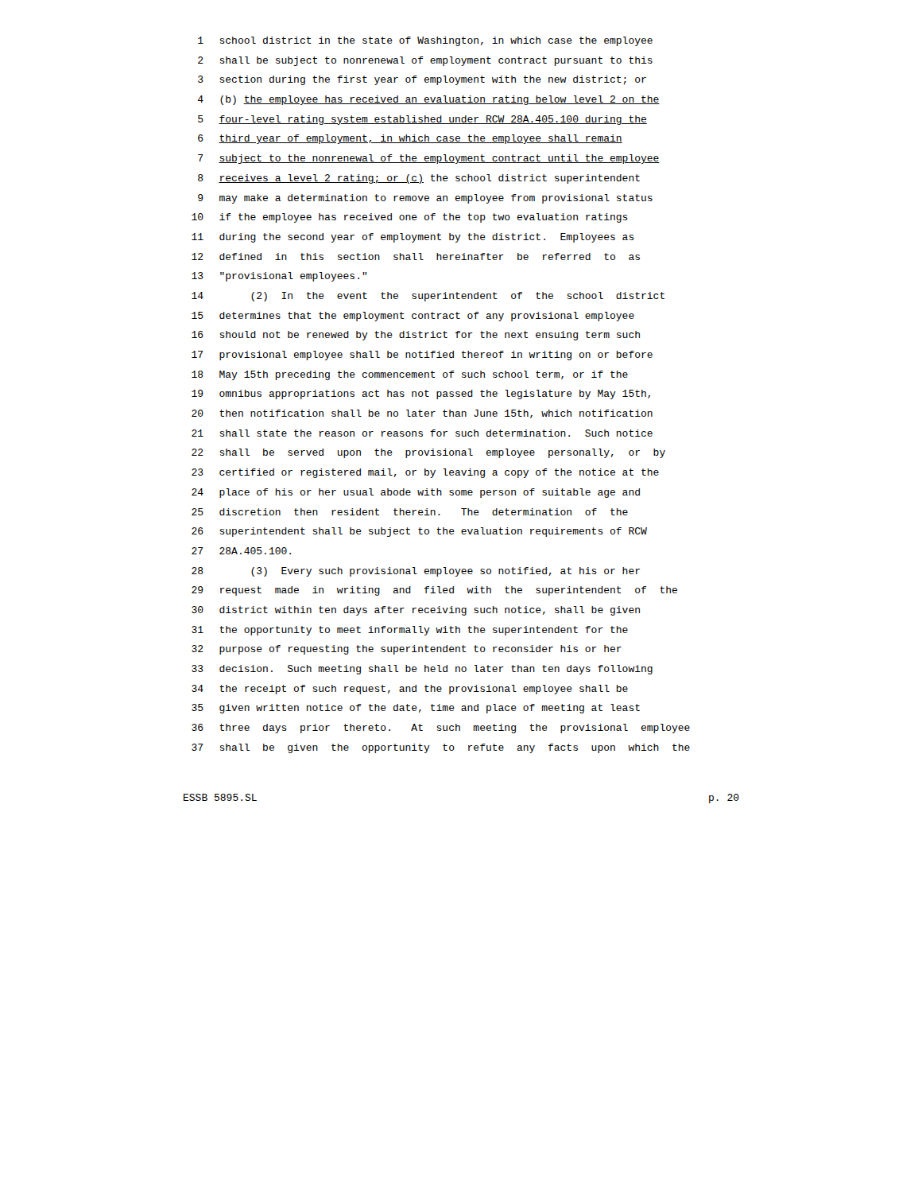school district in the state of Washington, in which case the employee
shall be subject to nonrenewal of employment contract pursuant to this
section during the first year of employment with the new district; or
(b) the employee has received an evaluation rating below level 2 on the
four-level rating system established under RCW 28A.405.100 during the
third year of employment, in which case the employee shall remain
subject to the nonrenewal of the employment contract until the employee
receives a level 2 rating; or (c) the school district superintendent
may make a determination to remove an employee from provisional status
if the employee has received one of the top two evaluation ratings
during the second year of employment by the district. Employees as
defined in this section shall hereinafter be referred to as
"provisional employees."
(2) In the event the superintendent of the school district
determines that the employment contract of any provisional employee
should not be renewed by the district for the next ensuing term such
provisional employee shall be notified thereof in writing on or before
May 15th preceding the commencement of such school term, or if the
omnibus appropriations act has not passed the legislature by May 15th,
then notification shall be no later than June 15th, which notification
shall state the reason or reasons for such determination. Such notice
shall be served upon the provisional employee personally, or by
certified or registered mail, or by leaving a copy of the notice at the
place of his or her usual abode with some person of suitable age and
discretion then resident therein. The determination of the
superintendent shall be subject to the evaluation requirements of RCW
28A.405.100.
(3) Every such provisional employee so notified, at his or her
request made in writing and filed with the superintendent of the
district within ten days after receiving such notice, shall be given
the opportunity to meet informally with the superintendent for the
purpose of requesting the superintendent to reconsider his or her
decision. Such meeting shall be held no later than ten days following
the receipt of such request, and the provisional employee shall be
given written notice of the date, time and place of meeting at least
three days prior thereto. At such meeting the provisional employee
shall be given the opportunity to refute any facts upon which the
ESSB 5895.SL
p. 20